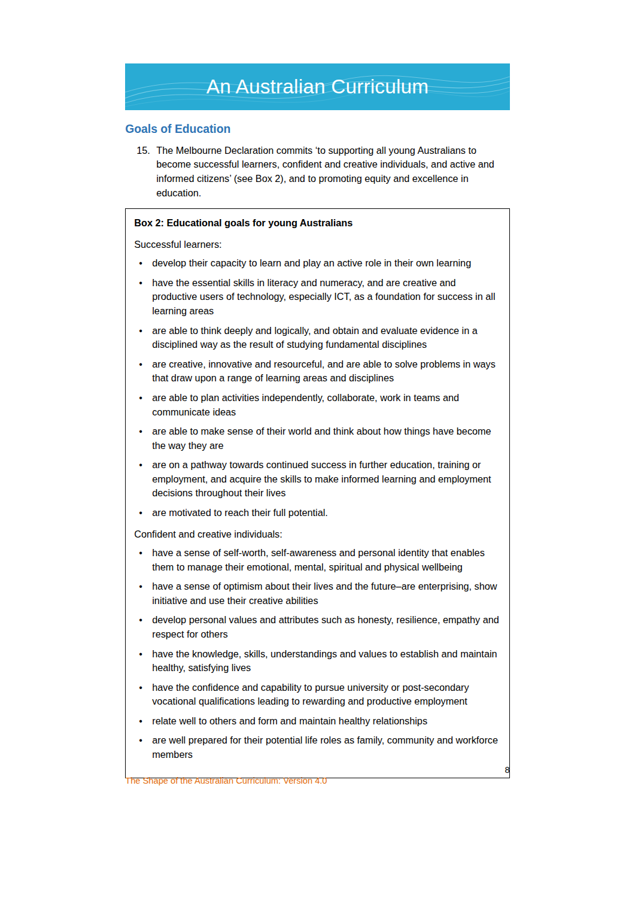An Australian Curriculum
Goals of Education
The Melbourne Declaration commits ‘to supporting all young Australians to become successful learners, confident and creative individuals, and active and informed citizens’ (see Box 2), and to promoting equity and excellence in education.
Box 2: Educational goals for young Australians
Successful learners:
develop their capacity to learn and play an active role in their own learning
have the essential skills in literacy and numeracy, and are creative and productive users of technology, especially ICT, as a foundation for success in all learning areas
are able to think deeply and logically, and obtain and evaluate evidence in a disciplined way as the result of studying fundamental disciplines
are creative, innovative and resourceful, and are able to solve problems in ways that draw upon a range of learning areas and disciplines
are able to plan activities independently, collaborate, work in teams and communicate ideas
are able to make sense of their world and think about how things have become the way they are
are on a pathway towards continued success in further education, training or employment, and acquire the skills to make informed learning and employment decisions throughout their lives
are motivated to reach their full potential.
Confident and creative individuals:
have a sense of self-worth, self-awareness and personal identity that enables them to manage their emotional, mental, spiritual and physical wellbeing
have a sense of optimism about their lives and the future–are enterprising, show initiative and use their creative abilities
develop personal values and attributes such as honesty, resilience, empathy and respect for others
have the knowledge, skills, understandings and values to establish and maintain healthy, satisfying lives
have the confidence and capability to pursue university or post-secondary vocational qualifications leading to rewarding and productive employment
relate well to others and form and maintain healthy relationships
are well prepared for their potential life roles as family, community and workforce members
8
The Shape of the Australian Curriculum: Version 4.0